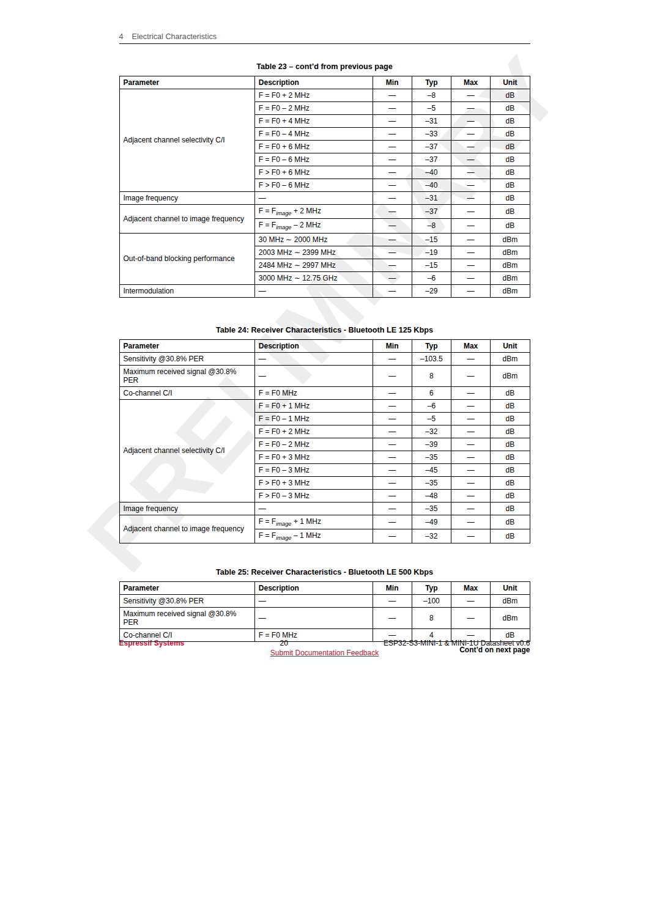PRELIMINARY
4 Electrical Characteristics
Table 23 – cont’d from previous page
| Parameter | Description | Min | Typ | Max | Unit |
| --- | --- | --- | --- | --- | --- |
| Adjacent channel selectivity C/I | F = F0 + 2 MHz | — | –8 | — | dB |
| F = F0 – 2 MHz | — | –5 | — | dB |
| F = F0 + 4 MHz | — | –31 | — | dB |
| F = F0 – 4 MHz | — | –33 | — | dB |
| F = F0 + 6 MHz | — | –37 | — | dB |
| F = F0 – 6 MHz | — | –37 | — | dB |
| F > F0 + 6 MHz | — | –40 | — | dB |
| F > F0 – 6 MHz | — | –40 | — | dB |
| Image frequency | — | — | –31 | — | dB |
| Adjacent channel to image frequency | F = F image + 2 MHz | — | –37 | — | dB |
| F = F image – 2 MHz | — | –8 | — | dB |
| Out-of-band blocking performance | 30 MHz ∼ 2000 MHz | — | –15 | — | dBm |
| 2003 MHz ∼ 2399 MHz | — | –19 | — | dBm |
| 2484 MHz ∼ 2997 MHz | — | –15 | — | dBm |
| 3000 MHz ∼ 12.75 GHz | — | –6 | — | dBm |
| Intermodulation | — | — | –29 | — | dBm |
Table 24: Receiver Characteristics - Bluetooth LE 125 Kbps
| Parameter | Description | Min | Typ | Max | Unit |
| --- | --- | --- | --- | --- | --- |
| Sensitivity @30.8% PER | — | — | –103.5 | — | dBm |
| Maximum received signal @30.8% PER | — | — | 8 | — | dBm |
| Co-channel C/I | F = F0 MHz | — | 6 | — | dB |
| Adjacent channel selectivity C/I | F = F0 + 1 MHz | — | –6 | — | dB |
| F = F0 – 1 MHz | — | –5 | — | dB |
| F = F0 + 2 MHz | — | –32 | — | dB |
| F = F0 – 2 MHz | — | –39 | — | dB |
| F = F0 + 3 MHz | — | –35 | — | dB |
| F = F0 – 3 MHz | — | –45 | — | dB |
| F > F0 + 3 MHz | — | –35 | — | dB |
| F > F0 – 3 MHz | — | –48 | — | dB |
| Image frequency | — | — | –35 | — | dB |
| Adjacent channel to image frequency | F = F image + 1 MHz | — | –49 | — | dB |
| F = F image – 1 MHz | — | –32 | — | dB |
Table 25: Receiver Characteristics - Bluetooth LE 500 Kbps
| Parameter | Description | Min | Typ | Max | Unit |
| --- | --- | --- | --- | --- | --- |
| Sensitivity @30.8% PER | — | — | –100 | — | dBm |
| Maximum received signal @30.8% PER | — | — | 8 | — | dBm |
| Co-channel C/I | F = F0 MHz | — | 4 | — | dB |
Cont’d on next page
Espressif Systems
20
ESP32-S3-MINI-1 & MINI-1U Datasheet v0.6
Submit Documentation Feedback